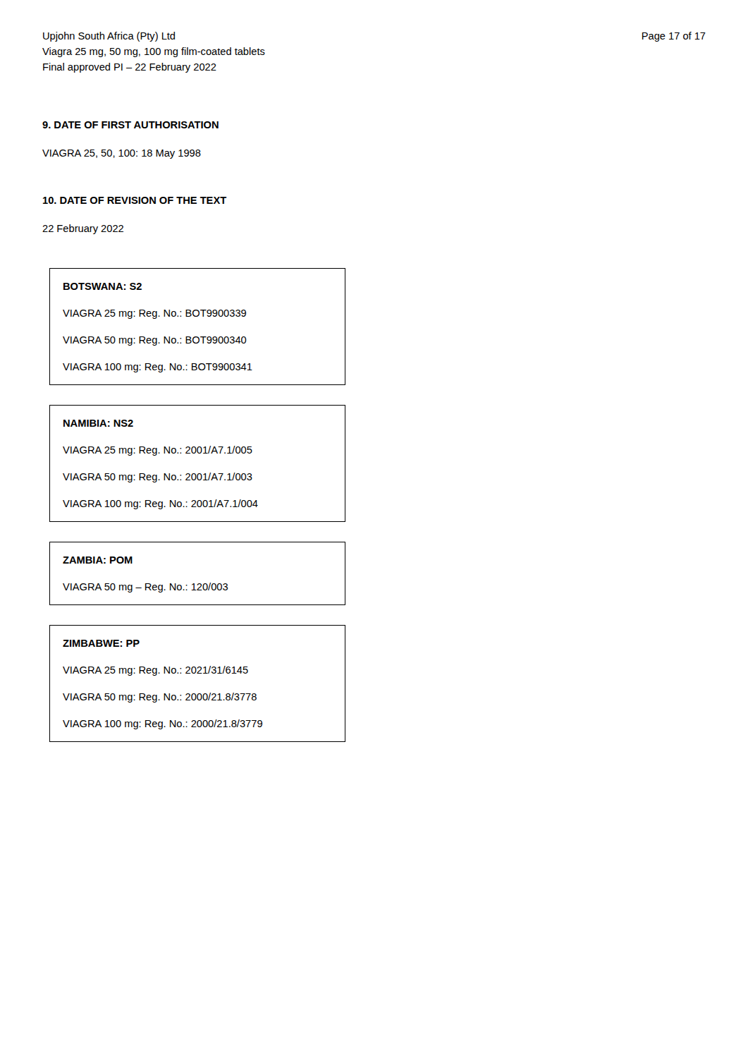Upjohn South Africa (Pty) Ltd
Viagra 25 mg, 50 mg, 100 mg film-coated tablets
Final approved PI – 22 February 2022
Page 17 of 17
9. DATE OF FIRST AUTHORISATION
VIAGRA 25, 50, 100: 18 May 1998
10. DATE OF REVISION OF THE TEXT
22 February 2022
BOTSWANA: S2
VIAGRA 25 mg: Reg. No.: BOT9900339
VIAGRA 50 mg: Reg. No.: BOT9900340
VIAGRA 100 mg: Reg. No.: BOT9900341
NAMIBIA: NS2
VIAGRA 25 mg: Reg. No.: 2001/A7.1/005
VIAGRA 50 mg: Reg. No.: 2001/A7.1/003
VIAGRA 100 mg: Reg. No.: 2001/A7.1/004
ZAMBIA: POM
VIAGRA 50 mg – Reg. No.: 120/003
ZIMBABWE: PP
VIAGRA 25 mg: Reg. No.: 2021/31/6145
VIAGRA 50 mg: Reg. No.: 2000/21.8/3778
VIAGRA 100 mg: Reg. No.: 2000/21.8/3779